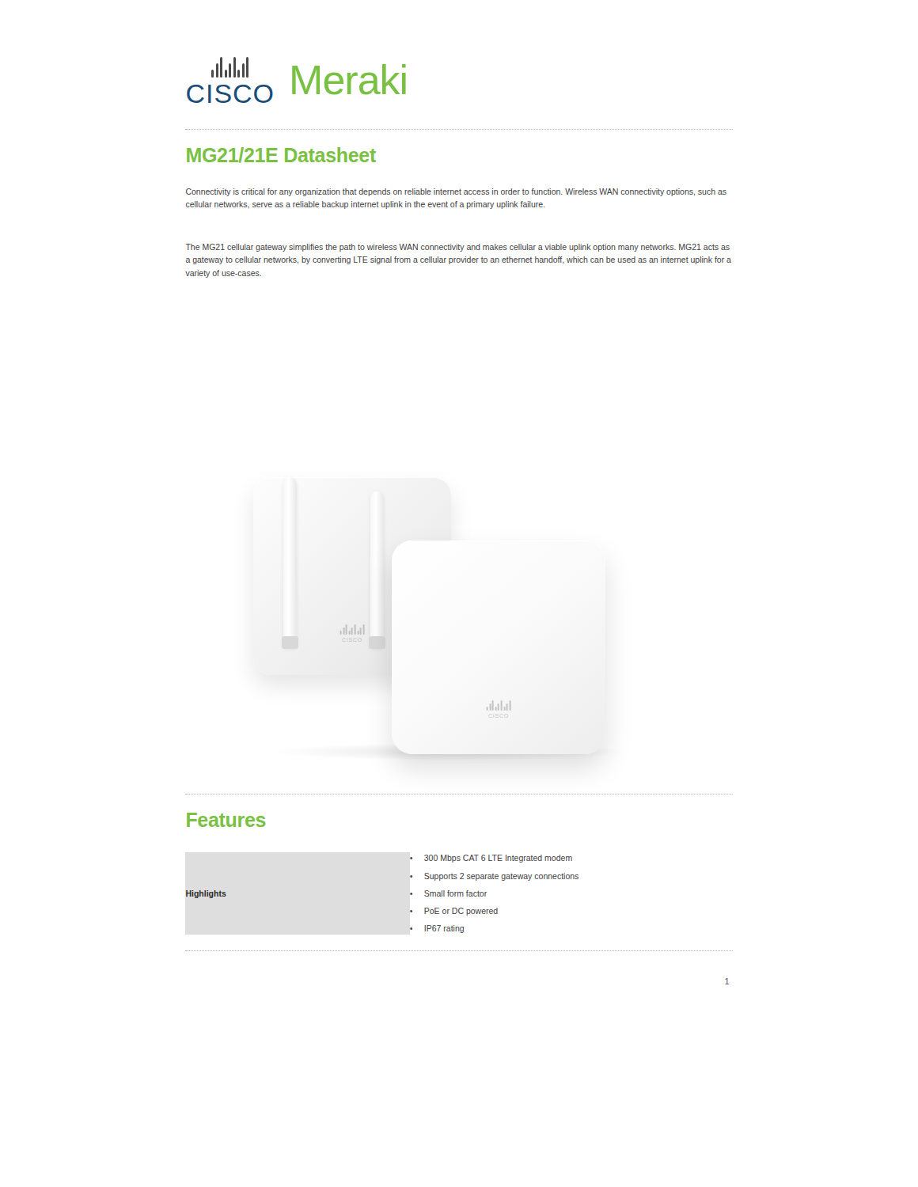CISCO
Meraki
MG21/21E Datasheet
Connectivity is critical for any organization that depends on reliable internet access in order to function. Wireless WAN connectivity options, such as cellular networks, serve as a reliable backup internet uplink in the event of a primary uplink failure.
The MG21 cellular gateway simplifies the path to wireless WAN connectivity and makes cellular a viable uplink option many networks. MG21 acts as a gateway to cellular networks, by converting LTE signal from a cellular provider to an ethernet handoff, which can be used as an internet uplink for a variety of use-cases.
CISCO
CISCO
Features
| Highlights | 300 Mbps CAT 6 LTE Integrated modem Supports 2 separate gateway connections Small form factor PoE or DC powered IP67 rating |
1